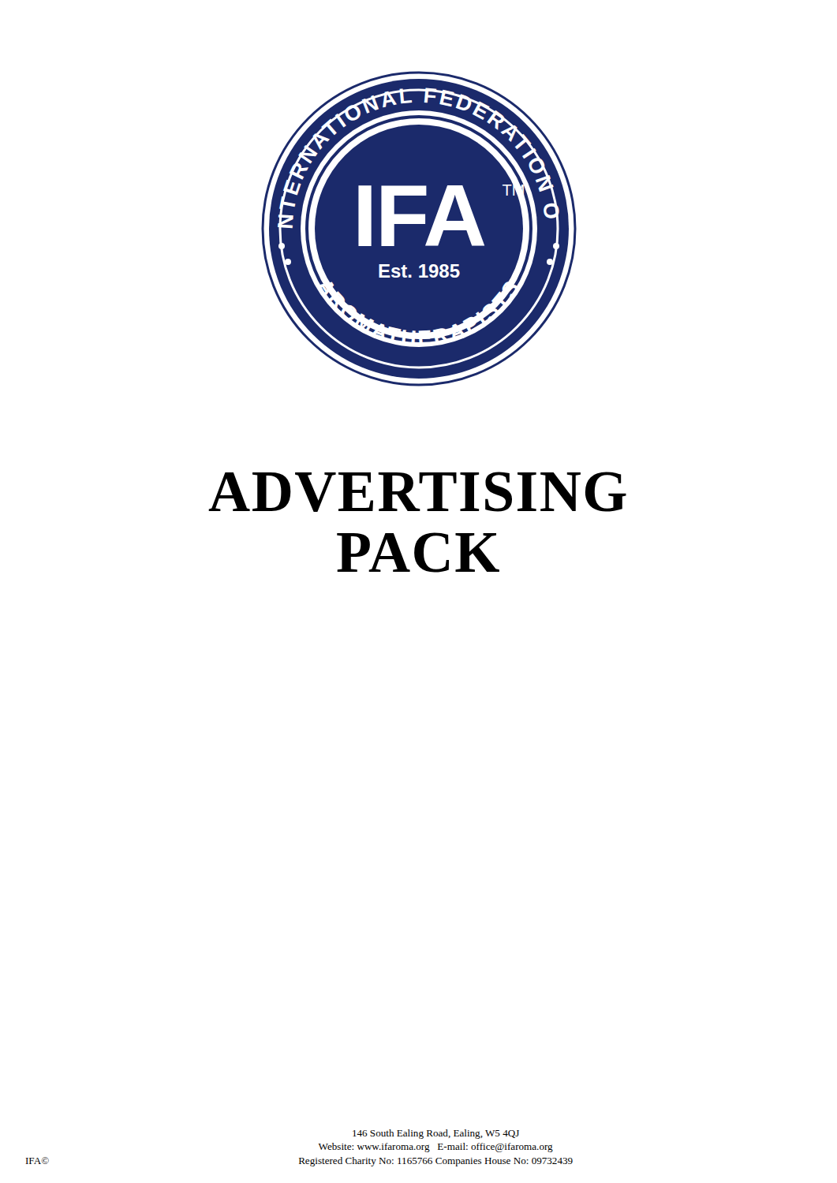International Federation of Aromatherapists logo Circular navy blue seal with the letters IFA, the text International Federation of Aromatherapists around the edge, and Est. 1985 INTERNATIONAL FEDERATION OF AROMATHERAPISTS IFA TM Est. 1985
ADVERTISING
PACK
IFA©
146 South Ealing Road, Ealing, W5 4QJ
Website: www.ifaroma.org E-mail: office@ifaroma.org
Registered Charity No: 1165766 Companies House No: 09732439